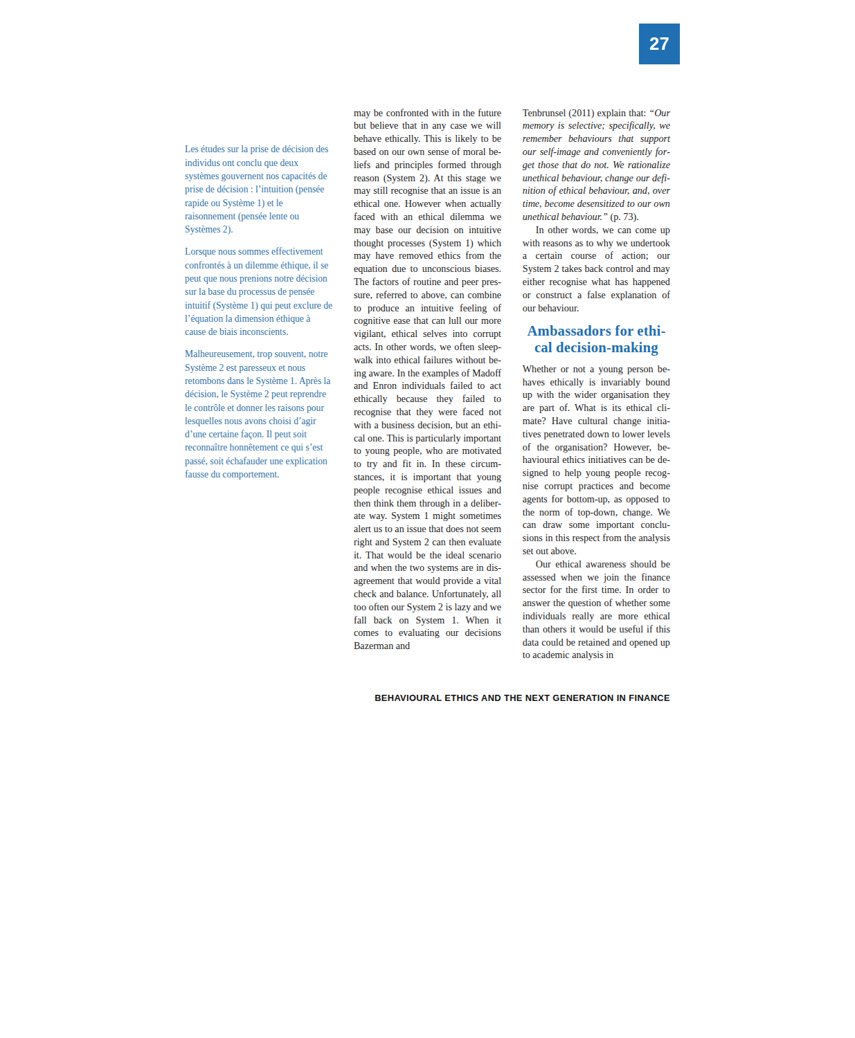27
Les études sur la prise de décision des individus ont conclu que deux systèmes gouvernent nos capacités de prise de décision : l’intuition (pensée rapide ou Système 1) et le raisonnement (pensée lente ou Systèmes 2).
Lorsque nous sommes effectivement confrontés à un dilemme éthique, il se peut que nous prenions notre décision sur la base du processus de pensée intuitif (Système 1) qui peut exclure de l’équation la dimension éthique à cause de biais inconscients.
Malheureusement, trop souvent, notre Système 2 est paresseux et nous retombons dans le Système 1. Après la décision, le Système 2 peut reprendre le contrôle et donner les raisons pour lesquelles nous avons choisi d’agir d’une certaine façon. Il peut soit reconnaître honnêtement ce qui s’est passé, soit échafauder une explication fausse du comportement.
may be confronted with in the future but believe that in any case we will behave ethically. This is likely to be based on our own sense of moral beliefs and principles formed through reason (System 2). At this stage we may still recognise that an issue is an ethical one. However when actually faced with an ethical dilemma we may base our decision on intuitive thought processes (System 1) which may have removed ethics from the equation due to unconscious biases. The factors of routine and peer pressure, referred to above, can combine to produce an intuitive feeling of cognitive ease that can lull our more vigilant, ethical selves into corrupt acts. In other words, we often sleepwalk into ethical failures without being aware. In the examples of Madoff and Enron individuals failed to act ethically because they failed to recognise that they were faced not with a business decision, but an ethical one. This is particularly important to young people, who are motivated to try and fit in. In these circumstances, it is important that young people recognise ethical issues and then think them through in a deliberate way. System 1 might sometimes alert us to an issue that does not seem right and System 2 can then evaluate it. That would be the ideal scenario and when the two systems are in disagreement that would provide a vital check and balance. Unfortunately, all too often our System 2 is lazy and we fall back on System 1. When it comes to evaluating our decisions Bazerman and
Tenbrunsel (2011) explain that: “Our memory is selective; specifically, we remember behaviours that support our self-image and conveniently forget those that do not. We rationalize unethical behaviour, change our definition of ethical behaviour, and, over time, become desensitized to our own unethical behaviour.” (p. 73).
In other words, we can come up with reasons as to why we undertook a certain course of action; our System 2 takes back control and may either recognise what has happened or construct a false explanation of our behaviour.
Ambassadors for ethical decision-making
Whether or not a young person behaves ethically is invariably bound up with the wider organisation they are part of. What is its ethical climate? Have cultural change initiatives penetrated down to lower levels of the organisation? However, behavioural ethics initiatives can be designed to help young people recognise corrupt practices and become agents for bottom-up, as opposed to the norm of top-down, change. We can draw some important conclusions in this respect from the analysis set out above.
Our ethical awareness should be assessed when we join the finance sector for the first time. In order to answer the question of whether some individuals really are more ethical than others it would be useful if this data could be retained and opened up to academic analysis in
BEHAVIOURAL ETHICS AND THE NEXT GENERATION IN FINANCE